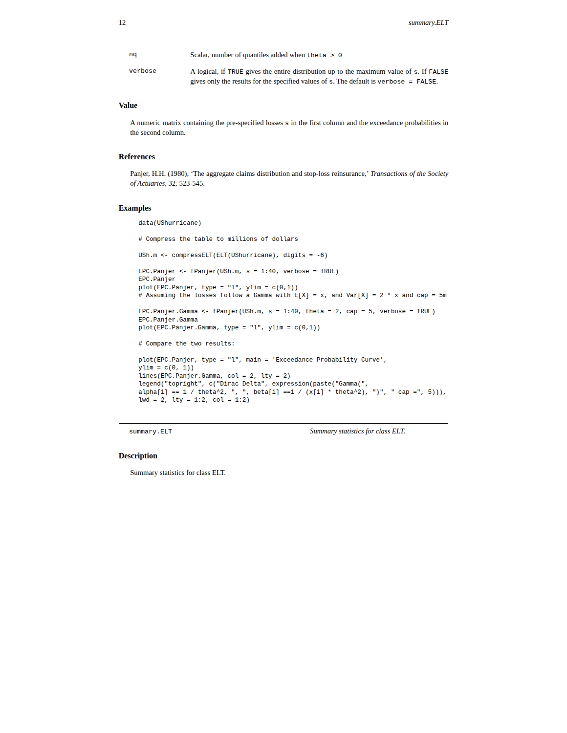12 summary.ELT
nq
Scalar, number of quantiles added when theta > 0
verbose
A logical, if TRUE gives the entire distribution up to the maximum value of s. If FALSE gives only the results for the specified values of s. The default is verbose = FALSE.
Value
A numeric matrix containing the pre-specified losses s in the first column and the exceedance probabilities in the second column.
References
Panjer, H.H. (1980), ‘The aggregate claims distribution and stop-loss reinsurance,’ Transactions of the Society of Actuaries, 32, 523-545.
Examples
data(UShurricane)

# Compress the table to millions of dollars

USh.m <- compressELT(ELT(UShurricane), digits = -6)

EPC.Panjer <- fPanjer(USh.m, s = 1:40, verbose = TRUE)
EPC.Panjer
plot(EPC.Panjer, type = "l", ylim = c(0,1))
# Assuming the losses follow a Gamma with E[X] = x, and Var[X] = 2 * x and cap = 5m

EPC.Panjer.Gamma <- fPanjer(USh.m, s = 1:40, theta = 2, cap = 5, verbose = TRUE)
EPC.Panjer.Gamma
plot(EPC.Panjer.Gamma, type = "l", ylim = c(0,1))

# Compare the two results:

plot(EPC.Panjer, type = "l", main = 'Exceedance Probability Curve',
ylim = c(0, 1))
lines(EPC.Panjer.Gamma, col = 2, lty = 2)
legend("topright", c("Dirac Delta", expression(paste("Gamma(",
alpha[i] == 1 / theta^2, ", ", beta[i] ==1 / (x[i] * theta^2), ")", " cap =", 5))),
lwd = 2, lty = 1:2, col = 1:2)
summary.ELT Summary statistics for class ELT.
Description
Summary statistics for class ELT.